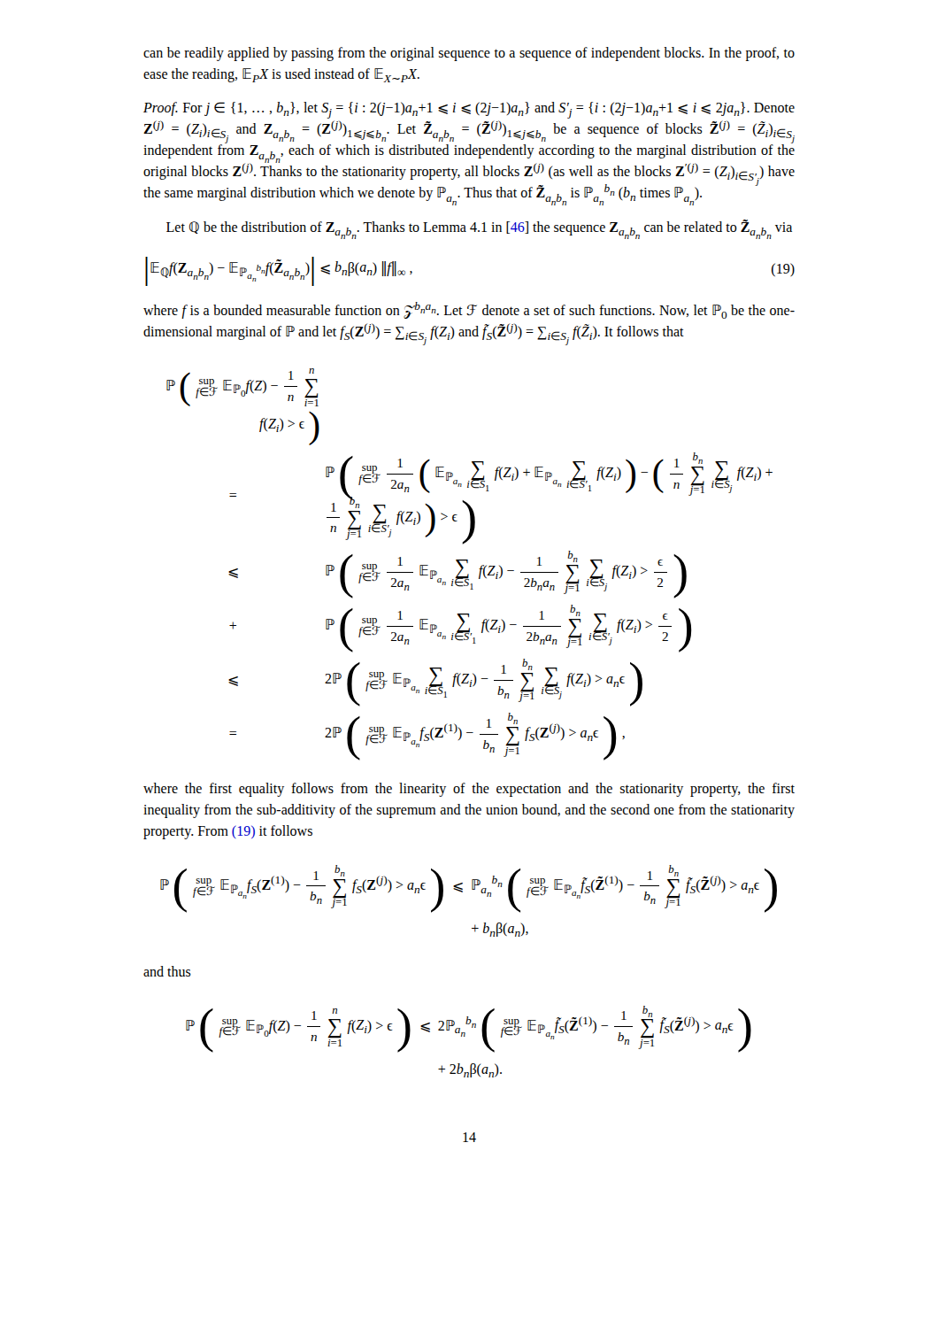can be readily applied by passing from the original sequence to a sequence of independent blocks. In the proof, to ease the reading, 𝔼PX is used instead of 𝔼X∼PX.
Proof. For j ∈ {1, … , bn}, let Sj = {i : 2(j−1)an+1 ⩽ i ⩽ (2j−1)an} and S′j = {i : (2j−1)an+1 ⩽ i ⩽ 2jan}. Denote Z(j) = (Zi)i∈Sj and Zanbn = (Z(j))1⩽j⩽bn. Let Z̃anbn = (Z̃(j))1⩽j⩽bn be a sequence of blocks Z̃(j) = (Z̃i)i∈Sj independent from Zanbn, each of which is distributed independently according to the marginal distribution of the original blocks Z(j). Thanks to the stationarity property, all blocks Z(j) (as well as the blocks Z′(j) = (Zi)i∈S′j) have the same marginal distribution which we denote by ℙan. Thus that of Z̃anbn is ℙanbn (bn times ℙan).
Let ℚ be the distribution of Zanbn. Thanks to Lemma 4.1 in [46] the sequence Zanbn can be related to Z̃anbn via
|𝔼ℚf(Zanbn) − 𝔼ℙanbnf(Z̃anbn)| ⩽ bnβ(an) ‖f‖∞ , (19)
where f is a bounded measurable function on 𝒵bnan. Let ℱ denote a set of such functions. Now, let ℙ0 be the one-dimensional marginal of ℙ and let fS(Z(j)) = ∑i∈Sj f(Zi) and f̃S(Z̃(j)) = ∑i∈Sj f(Z̃i). It follows that
| ℙ ( sup f ∈ℱ 𝔼 ℙ 0 f ( Z ) − 1 n n ∑ i =1 f ( Z i ) > ϵ ) |
| = | ℙ ( sup f ∈ℱ 1 2 a n ( 𝔼 ℙ a n ∑ i ∈ S 1 f ( Z i ) + 𝔼 ℙ a n ∑ i ∈ S′ 1 f ( Z i ) ) − ( 1 n b n ∑ j =1 ∑ i ∈ S j f ( Z i ) + 1 n b n ∑ j =1 ∑ i ∈ S′ j f ( Z i ) ) > ϵ ) |
| ⩽ | ℙ ( sup f ∈ℱ 1 2 a n 𝔼 ℙ a n ∑ i ∈ S 1 f ( Z i ) − 1 2 b n a n b n ∑ j =1 ∑ i ∈ S j f ( Z i ) > ϵ 2 ) |
| + | ℙ ( sup f ∈ℱ 1 2 a n 𝔼 ℙ a n ∑ i ∈ S′ 1 f ( Z i ) − 1 2 b n a n b n ∑ j =1 ∑ i ∈ S′ j f ( Z i ) > ϵ 2 ) |
| ⩽ | 2ℙ ( sup f ∈ℱ 𝔼 ℙ a n ∑ i ∈ S 1 f ( Z i ) − 1 b n b n ∑ j =1 ∑ i ∈ S j f ( Z i ) > a n ϵ ) |
| = | 2ℙ ( sup f ∈ℱ 𝔼 ℙ a n f S ( Z (1) ) − 1 b n b n ∑ j =1 f S ( Z ( j ) ) > a n ϵ ) , |
where the first equality follows from the linearity of the expectation and the stationarity property, the first inequality from the sub-additivity of the supremum and the union bound, and the second one from the stationarity property. From (19) it follows
| ℙ ( sup f ∈ℱ 𝔼 ℙ a n f S ( Z (1) ) − 1 b n b n ∑ j =1 f S ( Z ( j ) ) > a n ϵ ) | ⩽ | ℙ a n b n ( sup f ∈ℱ 𝔼 ℙ a n f̃ S ( Z̃ (1) ) − 1 b n b n ∑ j =1 f̃ S ( Z̃ ( j ) ) > a n ϵ ) |
| | | + b n β( a n ), |
and thus
| ℙ ( sup f ∈ℱ 𝔼 ℙ 0 f ( Z ) − 1 n n ∑ i =1 f ( Z i ) > ϵ ) | ⩽ | 2ℙ a n b n ( sup f ∈ℱ 𝔼 ℙ a n f̃ S ( Z̃ (1) ) − 1 b n b n ∑ j =1 f̃ S ( Z̃ ( j ) ) > a n ϵ ) |
| | | + 2 b n β( a n ). |
14